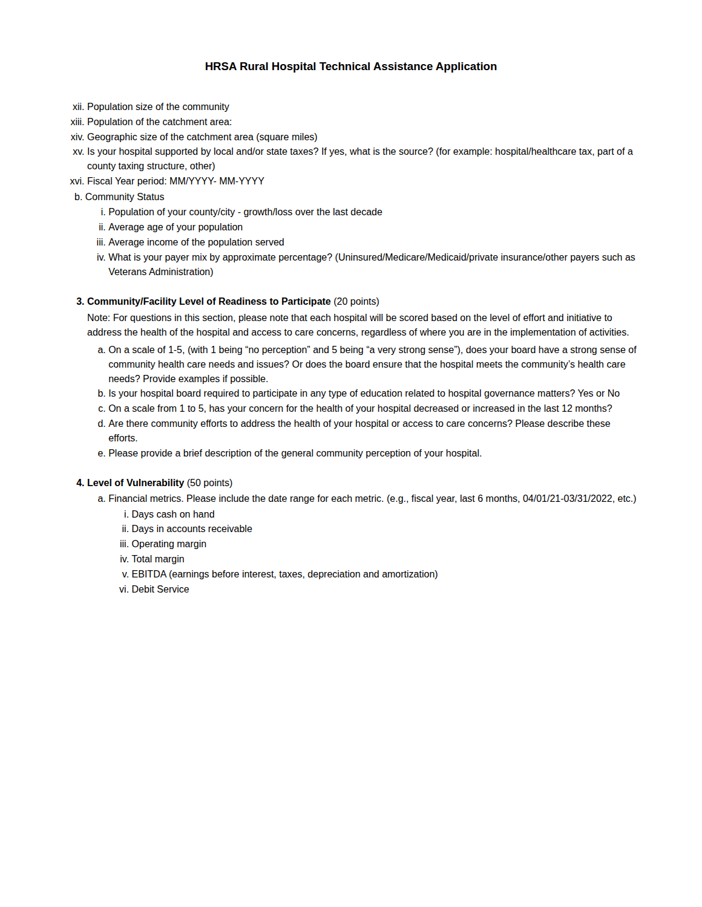HRSA Rural Hospital Technical Assistance Application
Population size of the community
Population of the catchment area:
Geographic size of the catchment area (square miles)
Is your hospital supported by local and/or state taxes? If yes, what is the source? (for example: hospital/healthcare tax, part of a county taxing structure, other)
Fiscal Year period: MM/YYYY- MM-YYYY
Community Status
Population of your county/city - growth/loss over the last decade
Average age of your population
Average income of the population served
What is your payer mix by approximate percentage? (Uninsured/Medicare/Medicaid/private insurance/other payers such as Veterans Administration)
Community/Facility Level of Readiness to Participate (20 points)
Note: For questions in this section, please note that each hospital will be scored based on the level of effort and initiative to address the health of the hospital and access to care concerns, regardless of where you are in the implementation of activities.
On a scale of 1-5, (with 1 being “no perception” and 5 being “a very strong sense”), does your board have a strong sense of community health care needs and issues? Or does the board ensure that the hospital meets the community’s health care needs? Provide examples if possible.
Is your hospital board required to participate in any type of education related to hospital governance matters? Yes or No
On a scale from 1 to 5, has your concern for the health of your hospital decreased or increased in the last 12 months?
Are there community efforts to address the health of your hospital or access to care concerns? Please describe these efforts.
Please provide a brief description of the general community perception of your hospital.
Level of Vulnerability (50 points)
Financial metrics. Please include the date range for each metric. (e.g., fiscal year, last 6 months, 04/01/21-03/31/2022, etc.)
Days cash on hand
Days in accounts receivable
Operating margin
Total margin
EBITDA (earnings before interest, taxes, depreciation and amortization)
Debit Service